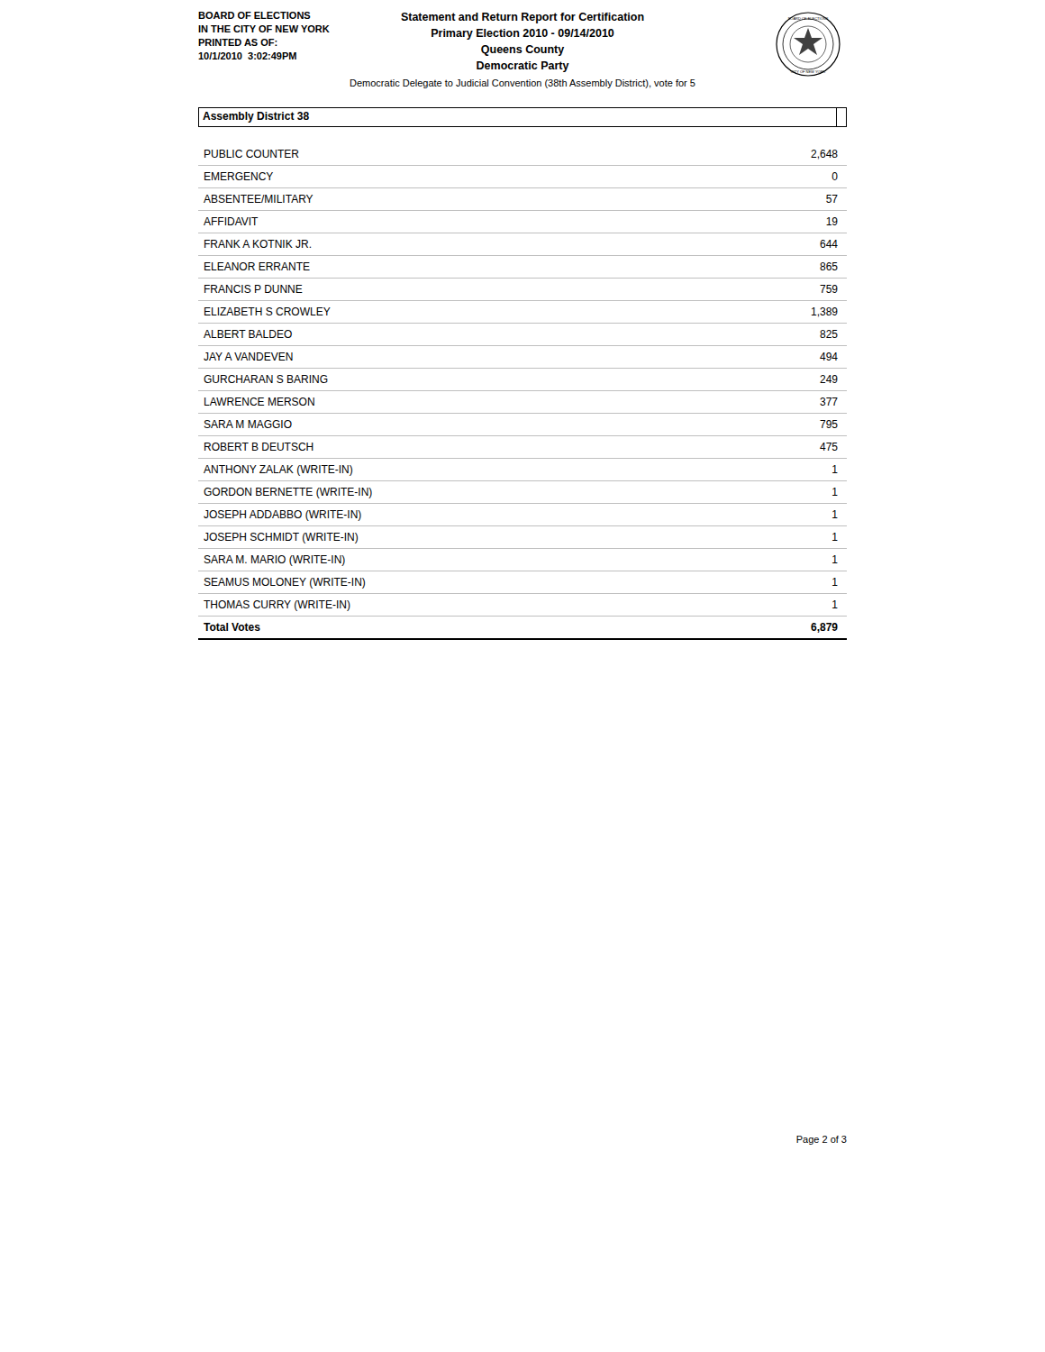BOARD OF ELECTIONS
IN THE CITY OF NEW YORK
PRINTED AS OF:
10/1/2010 3:02:49PM
Statement and Return Report for Certification
Primary Election 2010 - 09/14/2010
Queens County
Democratic Party
Democratic Delegate to Judicial Convention (38th Assembly District), vote for 5
BOARD OF ELECTIONS CITY OF NEW YORK
Assembly District 38
| PUBLIC COUNTER | 2,648 |
| EMERGENCY | 0 |
| ABSENTEE/MILITARY | 57 |
| AFFIDAVIT | 19 |
| FRANK A KOTNIK JR. | 644 |
| ELEANOR ERRANTE | 865 |
| FRANCIS P DUNNE | 759 |
| ELIZABETH S CROWLEY | 1,389 |
| ALBERT BALDEO | 825 |
| JAY A VANDEVEN | 494 |
| GURCHARAN S BARING | 249 |
| LAWRENCE MERSON | 377 |
| SARA M MAGGIO | 795 |
| ROBERT B DEUTSCH | 475 |
| ANTHONY ZALAK (WRITE-IN) | 1 |
| GORDON BERNETTE (WRITE-IN) | 1 |
| JOSEPH ADDABBO (WRITE-IN) | 1 |
| JOSEPH SCHMIDT (WRITE-IN) | 1 |
| SARA M. MARIO (WRITE-IN) | 1 |
| SEAMUS MOLONEY (WRITE-IN) | 1 |
| THOMAS CURRY (WRITE-IN) | 1 |
| Total Votes | 6,879 |
Page 2 of 3